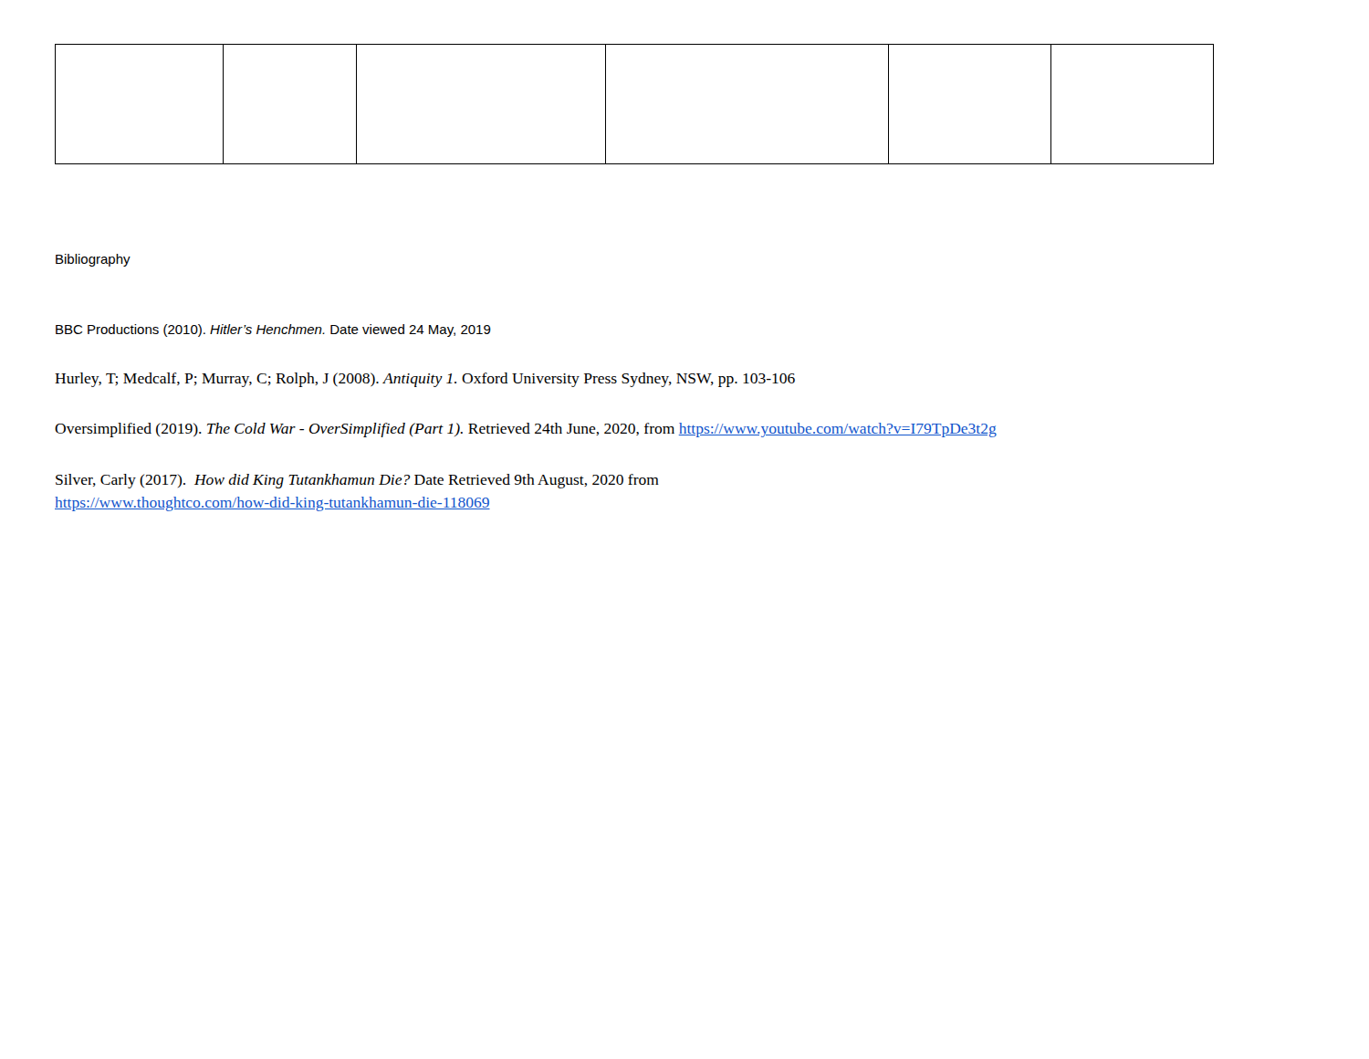Bibliography
BBC Productions (2010). Hitler’s Henchmen. Date viewed 24 May, 2019
Hurley, T; Medcalf, P; Murray, C; Rolph, J (2008). Antiquity 1. Oxford University Press Sydney, NSW, pp. 103-106
Oversimplified (2019). The Cold War - OverSimplified (Part 1). Retrieved 24th June, 2020, from https://www.youtube.com/watch?v=I79TpDe3t2g
Silver, Carly (2017). How did King Tutankhamun Die? Date Retrieved 9th August, 2020 from
https://www.thoughtco.com/how-did-king-tutankhamun-die-118069